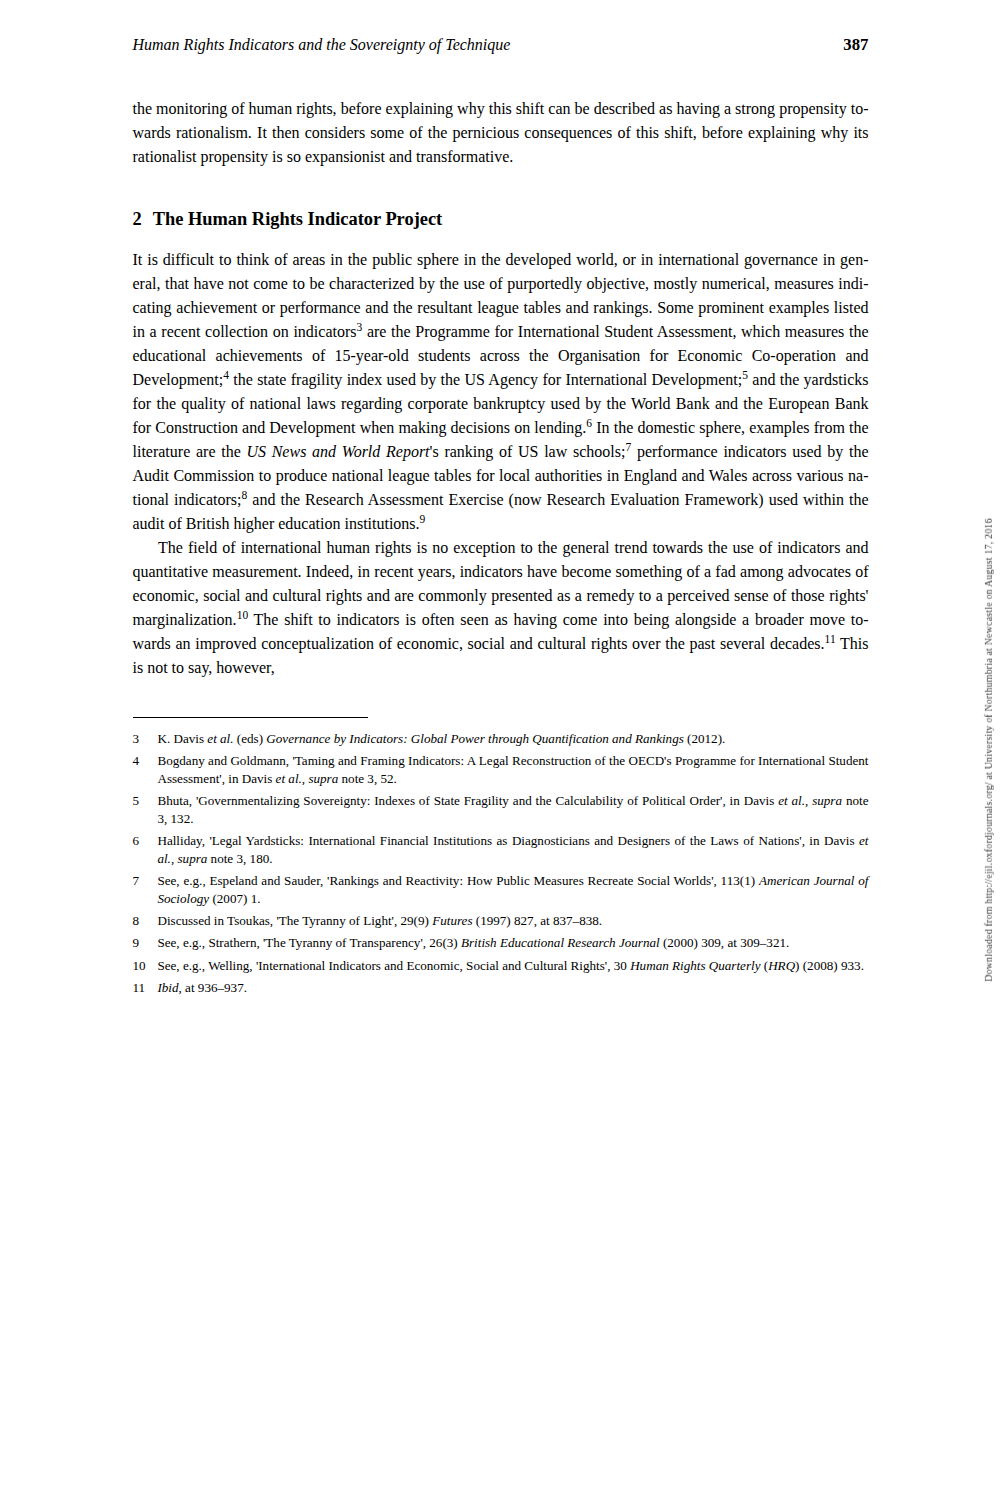Downloaded from http://ejil.oxfordjournals.org/ at University of Northumbria at Newcastle on August 17, 2016
Human Rights Indicators and the Sovereignty of Technique 387
the monitoring of human rights, before explaining why this shift can be described as having a strong propensity towards rationalism. It then considers some of the pernicious consequences of this shift, before explaining why its rationalist propensity is so expansionist and transformative.
2 The Human Rights Indicator Project
It is difficult to think of areas in the public sphere in the developed world, or in international governance in general, that have not come to be characterized by the use of purportedly objective, mostly numerical, measures indicating achievement or performance and the resultant league tables and rankings. Some prominent examples listed in a recent collection on indicators3 are the Programme for International Student Assessment, which measures the educational achievements of 15-year-old students across the Organisation for Economic Co-operation and Development;4 the state fragility index used by the US Agency for International Development;5 and the yardsticks for the quality of national laws regarding corporate bankruptcy used by the World Bank and the European Bank for Construction and Development when making decisions on lending.6 In the domestic sphere, examples from the literature are the US News and World Report's ranking of US law schools;7 performance indicators used by the Audit Commission to produce national league tables for local authorities in England and Wales across various national indicators;8 and the Research Assessment Exercise (now Research Evaluation Framework) used within the audit of British higher education institutions.9
The field of international human rights is no exception to the general trend towards the use of indicators and quantitative measurement. Indeed, in recent years, indicators have become something of a fad among advocates of economic, social and cultural rights and are commonly presented as a remedy to a perceived sense of those rights' marginalization.10 The shift to indicators is often seen as having come into being alongside a broader move towards an improved conceptualization of economic, social and cultural rights over the past several decades.11 This is not to say, however,
3 K. Davis et al. (eds) Governance by Indicators: Global Power through Quantification and Rankings (2012).
4 Bogdany and Goldmann, 'Taming and Framing Indicators: A Legal Reconstruction of the OECD's Programme for International Student Assessment', in Davis et al., supra note 3, 52.
5 Bhuta, 'Governmentalizing Sovereignty: Indexes of State Fragility and the Calculability of Political Order', in Davis et al., supra note 3, 132.
6 Halliday, 'Legal Yardsticks: International Financial Institutions as Diagnosticians and Designers of the Laws of Nations', in Davis et al., supra note 3, 180.
7 See, e.g., Espeland and Sauder, 'Rankings and Reactivity: How Public Measures Recreate Social Worlds', 113(1) American Journal of Sociology (2007) 1.
8 Discussed in Tsoukas, 'The Tyranny of Light', 29(9) Futures (1997) 827, at 837–838.
9 See, e.g., Strathern, 'The Tyranny of Transparency', 26(3) British Educational Research Journal (2000) 309, at 309–321.
10 See, e.g., Welling, 'International Indicators and Economic, Social and Cultural Rights', 30 Human Rights Quarterly (HRQ) (2008) 933.
11 Ibid, at 936–937.